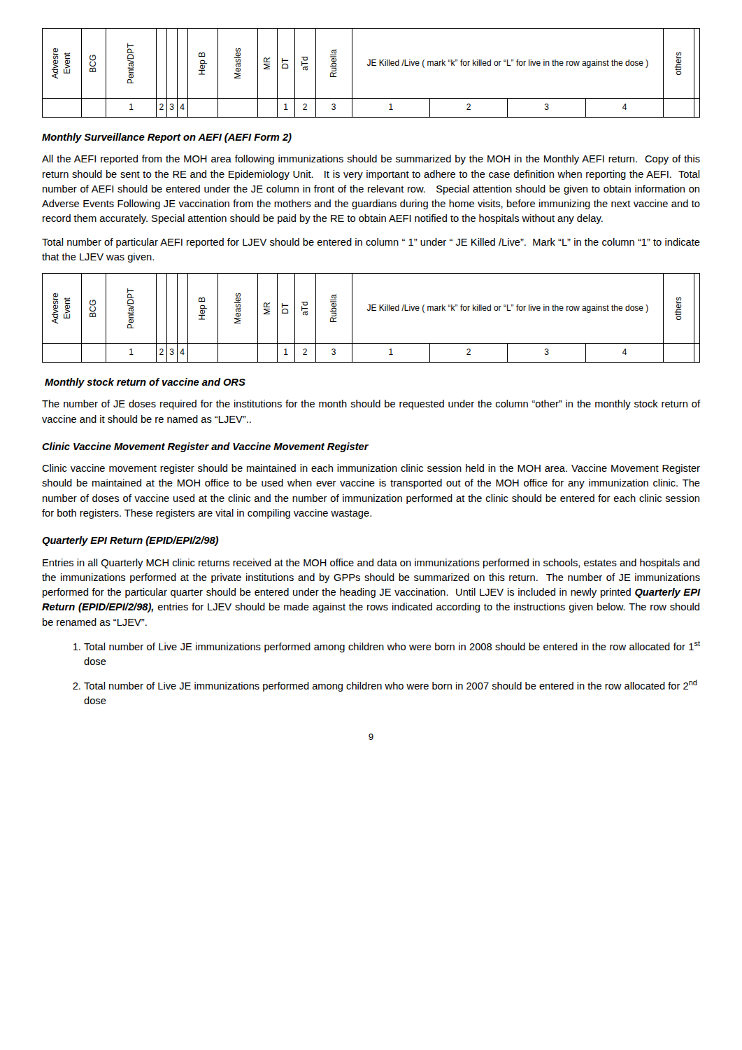| Advesre Event | BCG | Penta/DPT | | | | Hep B | Measles | MR | DT | aTd | Rubella | JE Killed /Live ( mark “k” for killed or “L” for live in the row against the dose ) | others | |
| | | 1 | 2 | 3 | 4 | | | | 1 | 2 | 3 | 1 | 2 | 3 | 4 | | |
Monthly Surveillance Report on AEFI (AEFI Form 2)
All the AEFI reported from the MOH area following immunizations should be summarized by the MOH in the Monthly AEFI return. Copy of this return should be sent to the RE and the Epidemiology Unit. It is very important to adhere to the case definition when reporting the AEFI. Total number of AEFI should be entered under the JE column in front of the relevant row. Special attention should be given to obtain information on Adverse Events Following JE vaccination from the mothers and the guardians during the home visits, before immunizing the next vaccine and to record them accurately. Special attention should be paid by the RE to obtain AEFI notified to the hospitals without any delay.
Total number of particular AEFI reported for LJEV should be entered in column “ 1” under “ JE Killed /Live”. Mark “L” in the column “1” to indicate that the LJEV was given.
| Advesre Event | BCG | Penta/DPT | | | | Hep B | Measles | MR | DT | aTd | Rubella | JE Killed /Live ( mark “k” for killed or “L” for live in the row against the dose ) | others | |
| | | 1 | 2 | 3 | 4 | | | | 1 | 2 | 3 | 1 | 2 | 3 | 4 | | |
Monthly stock return of vaccine and ORS
The number of JE doses required for the institutions for the month should be requested under the column “other” in the monthly stock return of vaccine and it should be re named as “LJEV”..
Clinic Vaccine Movement Register and Vaccine Movement Register
Clinic vaccine movement register should be maintained in each immunization clinic session held in the MOH area. Vaccine Movement Register should be maintained at the MOH office to be used when ever vaccine is transported out of the MOH office for any immunization clinic. The number of doses of vaccine used at the clinic and the number of immunization performed at the clinic should be entered for each clinic session for both registers. These registers are vital in compiling vaccine wastage.
Quarterly EPI Return (EPID/EPI/2/98)
Entries in all Quarterly MCH clinic returns received at the MOH office and data on immunizations performed in schools, estates and hospitals and the immunizations performed at the private institutions and by GPPs should be summarized on this return. The number of JE immunizations performed for the particular quarter should be entered under the heading JE vaccination. Until LJEV is included in newly printed Quarterly EPI Return (EPID/EPI/2/98), entries for LJEV should be made against the rows indicated according to the instructions given below. The row should be renamed as “LJEV”.
Total number of Live JE immunizations performed among children who were born in 2008 should be entered in the row allocated for 1st dose
Total number of Live JE immunizations performed among children who were born in 2007 should be entered in the row allocated for 2nd dose
9